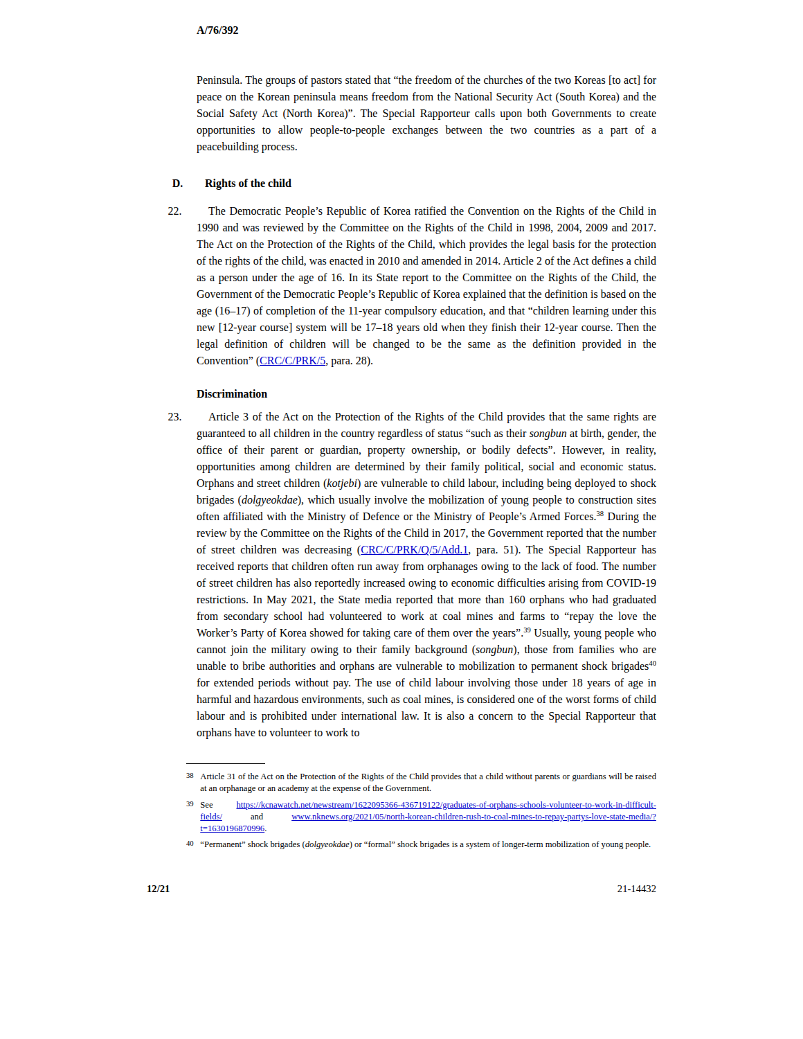A/76/392
Peninsula. The groups of pastors stated that “the freedom of the churches of the two Koreas [to act] for peace on the Korean peninsula means freedom from the National Security Act (South Korea) and the Social Safety Act (North Korea)”. The Special Rapporteur calls upon both Governments to create opportunities to allow people-to-people exchanges between the two countries as a part of a peacebuilding process.
D. Rights of the child
22. The Democratic People’s Republic of Korea ratified the Convention on the Rights of the Child in 1990 and was reviewed by the Committee on the Rights of the Child in 1998, 2004, 2009 and 2017. The Act on the Protection of the Rights of the Child, which provides the legal basis for the protection of the rights of the child, was enacted in 2010 and amended in 2014. Article 2 of the Act defines a child as a person under the age of 16. In its State report to the Committee on the Rights of the Child, the Government of the Democratic People’s Republic of Korea explained that the definition is based on the age (16–17) of completion of the 11-year compulsory education, and that “children learning under this new [12-year course] system will be 17–18 years old when they finish their 12-year course. Then the legal definition of children will be changed to be the same as the definition provided in the Convention” (CRC/C/PRK/5, para. 28).
Discrimination
23. Article 3 of the Act on the Protection of the Rights of the Child provides that the same rights are guaranteed to all children in the country regardless of status “such as their songbun at birth, gender, the office of their parent or guardian, property ownership, or bodily defects”. However, in reality, opportunities among children are determined by their family political, social and economic status. Orphans and street children (kotjebi) are vulnerable to child labour, including being deployed to shock brigades (dolgyeokdae), which usually involve the mobilization of young people to construction sites often affiliated with the Ministry of Defence or the Ministry of People’s Armed Forces.38 During the review by the Committee on the Rights of the Child in 2017, the Government reported that the number of street children was decreasing (CRC/C/PRK/Q/5/Add.1, para. 51). The Special Rapporteur has received reports that children often run away from orphanages owing to the lack of food. The number of street children has also reportedly increased owing to economic difficulties arising from COVID-19 restrictions. In May 2021, the State media reported that more than 160 orphans who had graduated from secondary school had volunteered to work at coal mines and farms to “repay the love the Worker’s Party of Korea showed for taking care of them over the years”.39 Usually, young people who cannot join the military owing to their family background (songbun), those from families who are unable to bribe authorities and orphans are vulnerable to mobilization to permanent shock brigades40 for extended periods without pay. The use of child labour involving those under 18 years of age in harmful and hazardous environments, such as coal mines, is considered one of the worst forms of child labour and is prohibited under international law. It is also a concern to the Special Rapporteur that orphans have to volunteer to work to
38Article 31 of the Act on the Protection of the Rights of the Child provides that a child without parents or guardians will be raised at an orphanage or an academy at the expense of the Government.
39See https://kcnawatch.net/newstream/1622095366-436719122/graduates-of-orphans-schools-volunteer-to-work-in-difficult-fields/ and www.nknews.org/2021/05/north-korean-children-rush-to-coal-mines-to-repay-partys-love-state-media/?t=1630196870996.
40“Permanent” shock brigades (dolgyeokdae) or “formal” shock brigades is a system of longer-term mobilization of young people.
12/21 21-14432